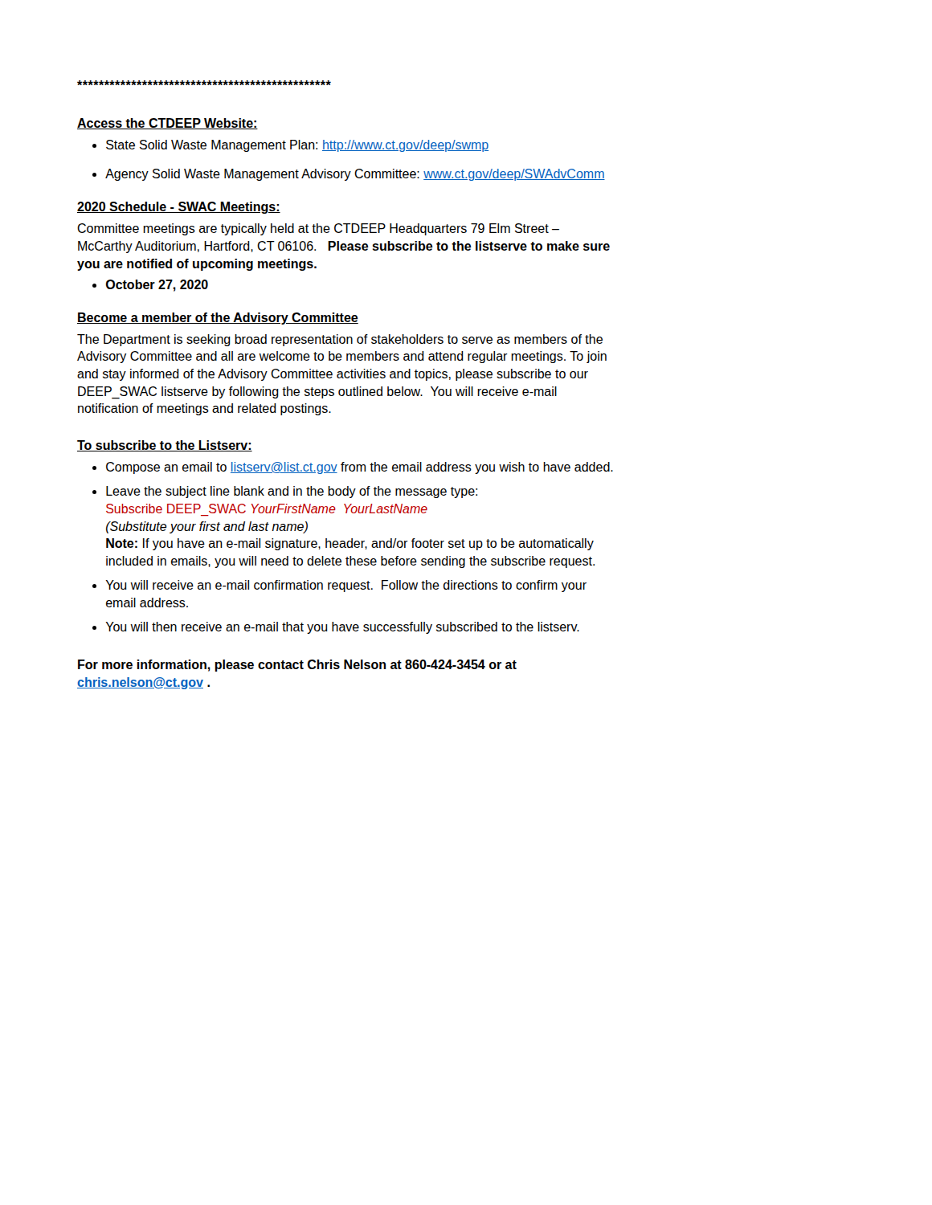***********************************************
Access the CTDEEP Website:
State Solid Waste Management Plan: http://www.ct.gov/deep/swmp
Agency Solid Waste Management Advisory Committee: www.ct.gov/deep/SWAdvComm
2020 Schedule - SWAC Meetings:
Committee meetings are typically held at the CTDEEP Headquarters 79 Elm Street – McCarthy Auditorium, Hartford, CT 06106. Please subscribe to the listserve to make sure you are notified of upcoming meetings.
October 27, 2020
Become a member of the Advisory Committee
The Department is seeking broad representation of stakeholders to serve as members of the Advisory Committee and all are welcome to be members and attend regular meetings. To join and stay informed of the Advisory Committee activities and topics, please subscribe to our DEEP_SWAC listserve by following the steps outlined below. You will receive e-mail notification of meetings and related postings.
To subscribe to the Listserv:
Compose an email to listserv@list.ct.gov from the email address you wish to have added.
Leave the subject line blank and in the body of the message type:
Subscribe DEEP_SWAC YourFirstName YourLastName
(Substitute your first and last name)
Note: If you have an e-mail signature, header, and/or footer set up to be automatically included in emails, you will need to delete these before sending the subscribe request.
You will receive an e-mail confirmation request. Follow the directions to confirm your email address.
You will then receive an e-mail that you have successfully subscribed to the listserv.
For more information, please contact Chris Nelson at 860-424-3454 or at chris.nelson@ct.gov .